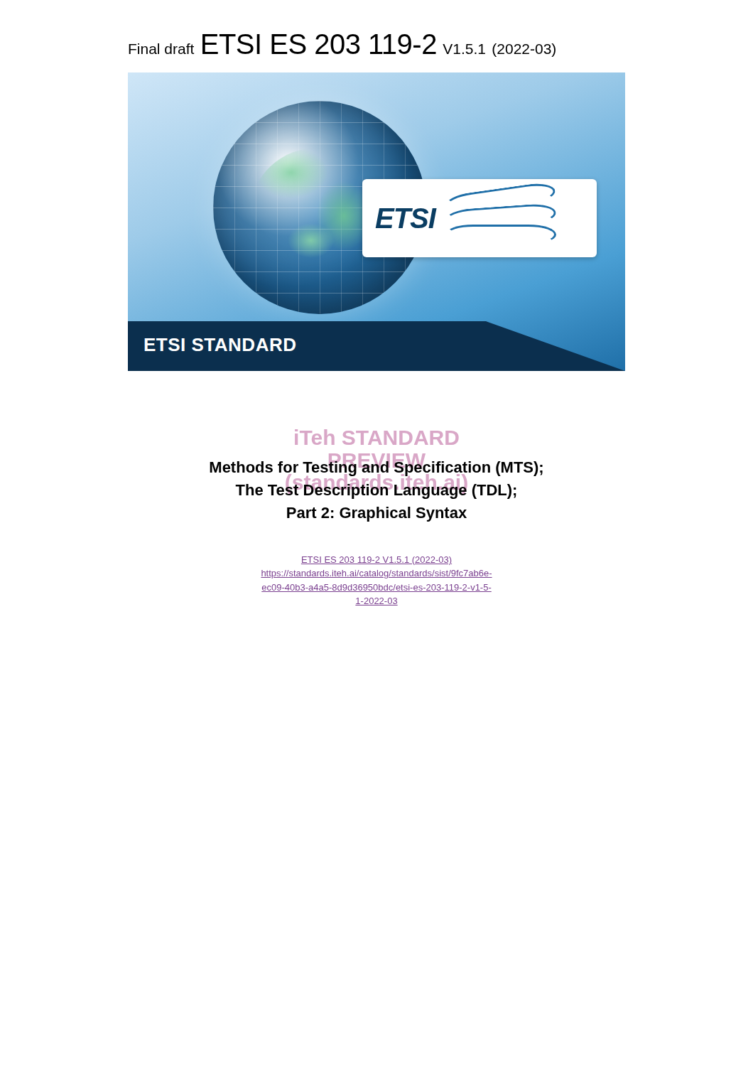Final draft ETSI ES 203 119-2 V1.5.1 (2022-03)
ETSI
ETSI STANDARD
Methods for Testing and Specification (MTS);
The Test Description Language (TDL);
Part 2: Graphical Syntax
iTeh STANDARD
PREVIEW
(standards.iteh.ai)
ETSI ES 203 119-2 V1.5.1 (2022-03)
https://standards.iteh.ai/catalog/standards/sist/9fc7ab6e-
ec09-40b3-a4a5-8d9d36950bdc/etsi-es-203-119-2-v1-5-
1-2022-03